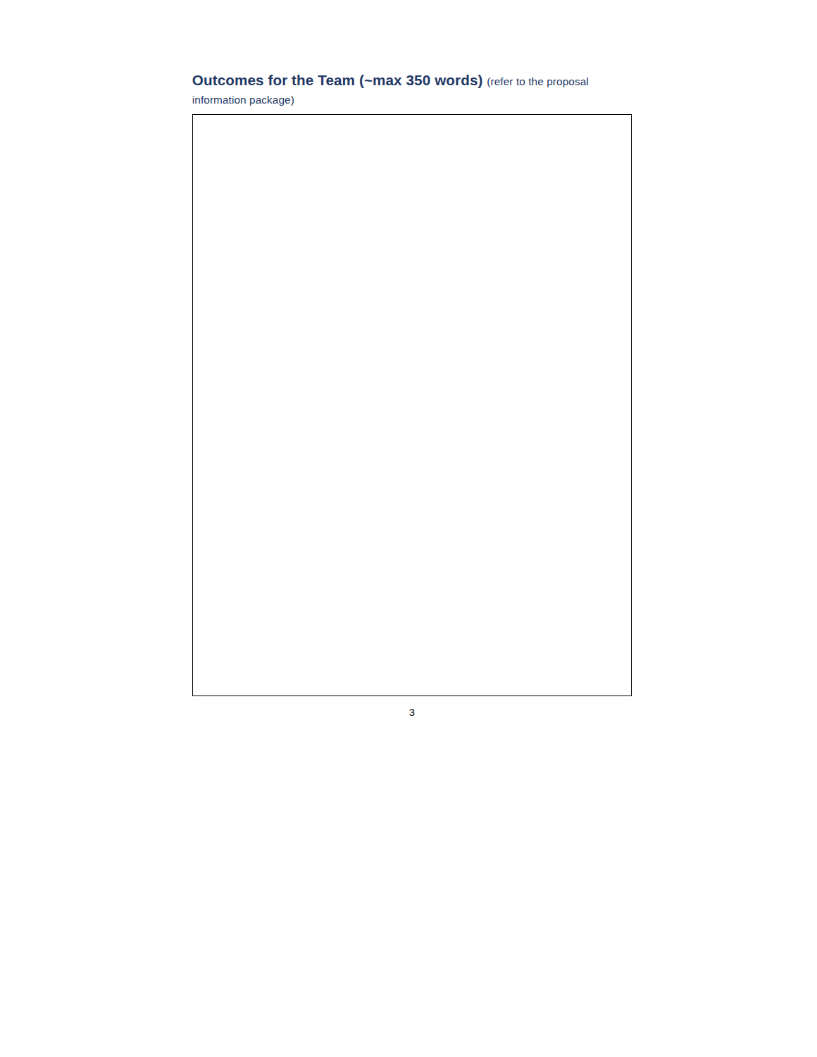Outcomes for the Team (~max 350 words) (refer to the proposal information package)
3